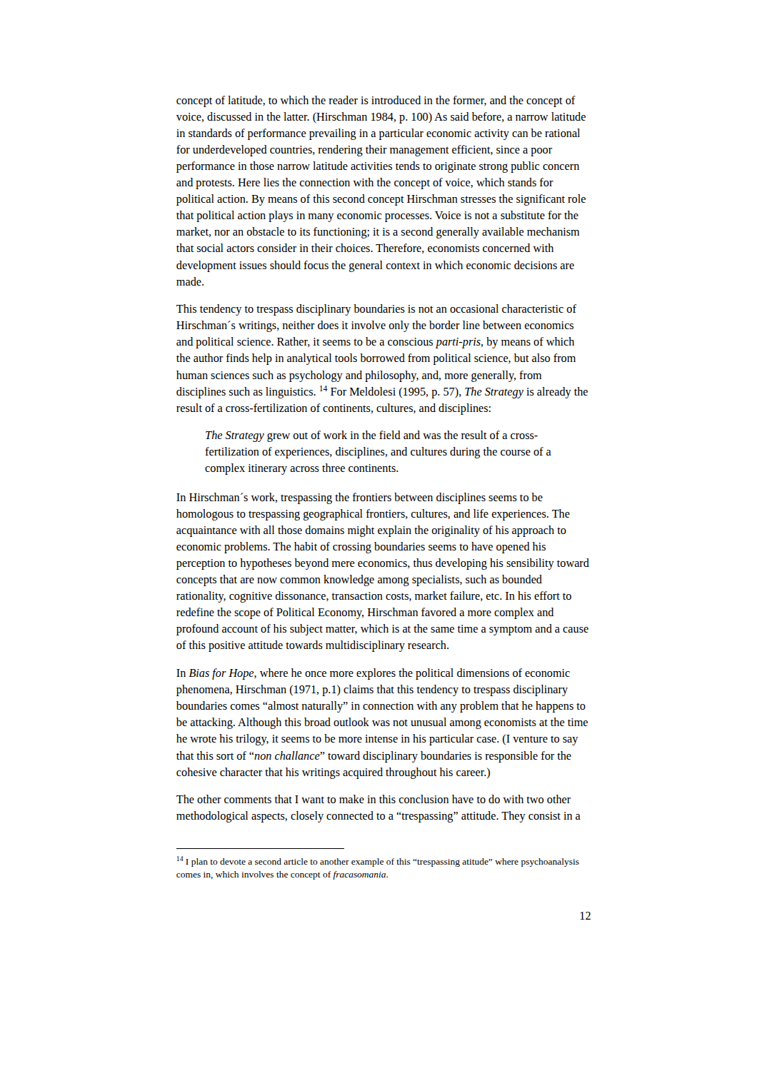concept of latitude, to which the reader is introduced in the former, and the concept of voice, discussed in the latter. (Hirschman 1984, p. 100) As said before, a narrow latitude in standards of performance prevailing in a particular economic activity can be rational for underdeveloped countries, rendering their management efficient, since a poor performance in those narrow latitude activities tends to originate strong public concern and protests. Here lies the connection with the concept of voice, which stands for political action. By means of this second concept Hirschman stresses the significant role that political action plays in many economic processes. Voice is not a substitute for the market, nor an obstacle to its functioning; it is a second generally available mechanism that social actors consider in their choices. Therefore, economists concerned with development issues should focus the general context in which economic decisions are made.
This tendency to trespass disciplinary boundaries is not an occasional characteristic of Hirschman´s writings, neither does it involve only the border line between economics and political science. Rather, it seems to be a conscious parti-pris, by means of which the author finds help in analytical tools borrowed from political science, but also from human sciences such as psychology and philosophy, and, more generally, from disciplines such as linguistics. 14 For Meldolesi (1995, p. 57), The Strategy is already the result of a cross-fertilization of continents, cultures, and disciplines:
The Strategy grew out of work in the field and was the result of a cross-fertilization of experiences, disciplines, and cultures during the course of a complex itinerary across three continents.
In Hirschman´s work, trespassing the frontiers between disciplines seems to be homologous to trespassing geographical frontiers, cultures, and life experiences. The acquaintance with all those domains might explain the originality of his approach to economic problems. The habit of crossing boundaries seems to have opened his perception to hypotheses beyond mere economics, thus developing his sensibility toward concepts that are now common knowledge among specialists, such as bounded rationality, cognitive dissonance, transaction costs, market failure, etc. In his effort to redefine the scope of Political Economy, Hirschman favored a more complex and profound account of his subject matter, which is at the same time a symptom and a cause of this positive attitude towards multidisciplinary research.
In Bias for Hope, where he once more explores the political dimensions of economic phenomena, Hirschman (1971, p.1) claims that this tendency to trespass disciplinary boundaries comes “almost naturally” in connection with any problem that he happens to be attacking. Although this broad outlook was not unusual among economists at the time he wrote his trilogy, it seems to be more intense in his particular case. (I venture to say that this sort of “non challance” toward disciplinary boundaries is responsible for the cohesive character that his writings acquired throughout his career.)
The other comments that I want to make in this conclusion have to do with two other methodological aspects, closely connected to a “trespassing” attitude. They consist in a
14 I plan to devote a second article to another example of this “trespassing atitude” where psychoanalysis comes in, which involves the concept of fracasomania.
12